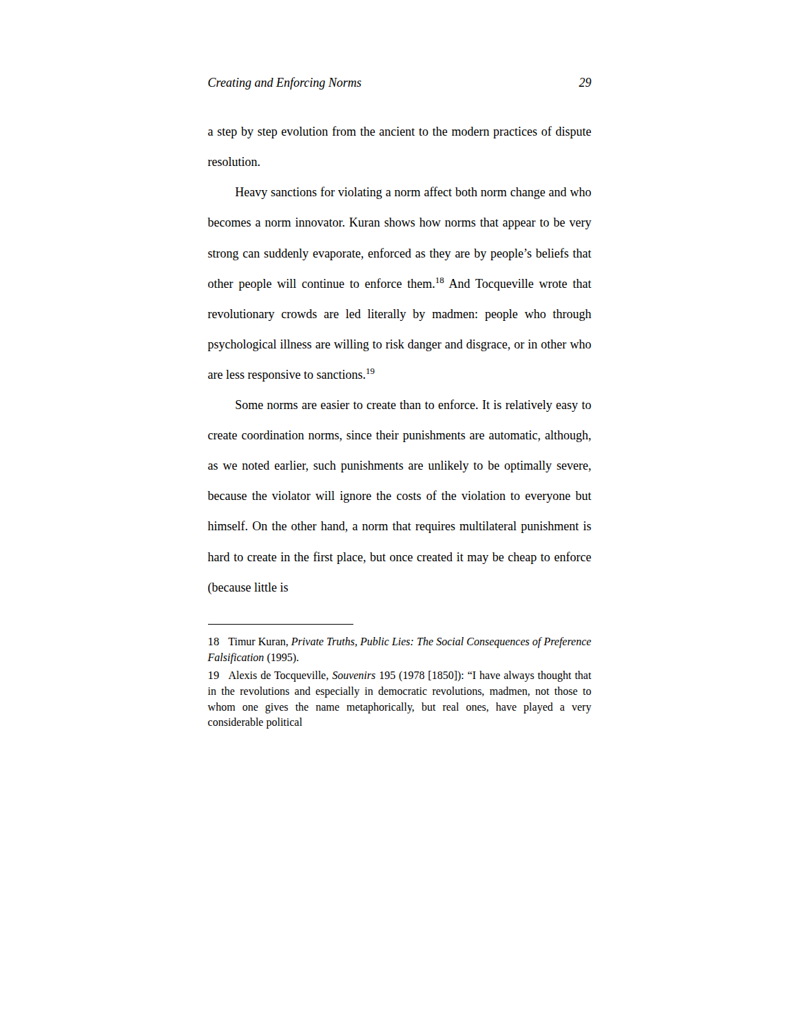Creating and Enforcing Norms 29
a step by step evolution from the ancient to the modern practices of dispute resolution.
Heavy sanctions for violating a norm affect both norm change and who becomes a norm innovator. Kuran shows how norms that appear to be very strong can suddenly evaporate, enforced as they are by people’s beliefs that other people will continue to enforce them.18 And Tocqueville wrote that revolutionary crowds are led literally by madmen: people who through psychological illness are willing to risk danger and disgrace, or in other who are less responsive to sanctions.19
Some norms are easier to create than to enforce. It is relatively easy to create coordination norms, since their punishments are automatic, although, as we noted earlier, such punishments are unlikely to be optimally severe, because the violator will ignore the costs of the violation to everyone but himself. On the other hand, a norm that requires multilateral punishment is hard to create in the first place, but once created it may be cheap to enforce (because little is
18 Timur Kuran, Private Truths, Public Lies: The Social Consequences of Preference Falsification (1995).
19 Alexis de Tocqueville, Souvenirs 195 (1978 [1850]): “I have always thought that in the revolutions and especially in democratic revolutions, madmen, not those to whom one gives the name metaphorically, but real ones, have played a very considerable political